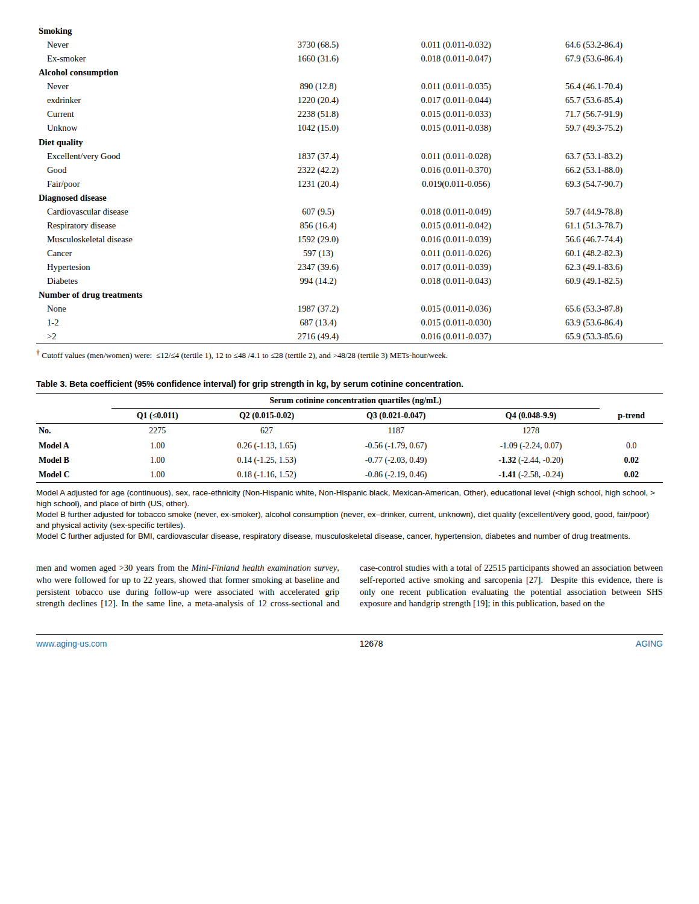| Smoking | | | |
| Never | 3730 (68.5) | 0.011 (0.011-0.032) | 64.6 (53.2-86.4) |
| Ex-smoker | 1660 (31.6) | 0.018 (0.011-0.047) | 67.9 (53.6-86.4) |
| Alcohol consumption | | | |
| Never | 890 (12.8) | 0.011 (0.011-0.035) | 56.4 (46.1-70.4) |
| exdrinker | 1220 (20.4) | 0.017 (0.011-0.044) | 65.7 (53.6-85.4) |
| Current | 2238 (51.8) | 0.015 (0.011-0.033) | 71.7 (56.7-91.9) |
| Unknow | 1042 (15.0) | 0.015 (0.011-0.038) | 59.7 (49.3-75.2) |
| Diet quality | | | |
| Excellent/very Good | 1837 (37.4) | 0.011 (0.011-0.028) | 63.7 (53.1-83.2) |
| Good | 2322 (42.2) | 0.016 (0.011-0.370) | 66.2 (53.1-88.0) |
| Fair/poor | 1231 (20.4) | 0.019(0.011-0.056) | 69.3 (54.7-90.7) |
| Diagnosed disease | | | |
| Cardiovascular disease | 607 (9.5) | 0.018 (0.011-0.049) | 59.7 (44.9-78.8) |
| Respiratory disease | 856 (16.4) | 0.015 (0.011-0.042) | 61.1 (51.3-78.7) |
| Musculoskeletal disease | 1592 (29.0) | 0.016 (0.011-0.039) | 56.6 (46.7-74.4) |
| Cancer | 597 (13) | 0.011 (0.011-0.026) | 60.1 (48.2-82.3) |
| Hypertesion | 2347 (39.6) | 0.017 (0.011-0.039) | 62.3 (49.1-83.6) |
| Diabetes | 994 (14.2) | 0.018 (0.011-0.043) | 60.9 (49.1-82.5) |
| Number of drug treatments | | | |
| None | 1987 (37.2) | 0.015 (0.011-0.036) | 65.6 (53.3-87.8) |
| 1-2 | 687 (13.4) | 0.015 (0.011-0.030) | 63.9 (53.6-86.4) |
| >2 | 2716 (49.4) | 0.016 (0.011-0.037) | 65.9 (53.3-85.6) |
† Cutoff values (men/women) were: ≤12/≤4 (tertile 1), 12 to ≤48 /4.1 to ≤28 (tertile 2), and >48/28 (tertile 3) METs-hour/week.
Table 3. Beta coefficient (95% confidence interval) for grip strength in kg, by serum cotinine concentration.
| | Serum cotinine concentration quartiles (ng/mL) | |
| | Q1 (≤0.011) | Q2 (0.015-0.02) | Q3 (0.021-0.047) | Q4 (0.048-9.9) | p-trend |
| No. | 2275 | 627 | 1187 | 1278 | |
| Model A | 1.00 | 0.26 (-1.13, 1.65) | -0.56 (-1.79, 0.67) | -1.09 (-2.24, 0.07) | 0.0 |
| Model B | 1.00 | 0.14 (-1.25, 1.53) | -0.77 (-2.03, 0.49) | -1.32 (-2.44, -0.20) | 0.02 |
| Model C | 1.00 | 0.18 (-1.16, 1.52) | -0.86 (-2.19, 0.46) | -1.41 (-2.58, -0.24) | 0.02 |
Model A adjusted for age (continuous), sex, race-ethnicity (Non-Hispanic white, Non-Hispanic black, Mexican-American, Other), educational level (<high school, high school, > high school), and place of birth (US, other).
Model B further adjusted for tobacco smoke (never, ex-smoker), alcohol consumption (never, ex–drinker, current, unknown), diet quality (excellent/very good, good, fair/poor) and physical activity (sex-specific tertiles).
Model C further adjusted for BMI, cardiovascular disease, respiratory disease, musculoskeletal disease, cancer, hypertension, diabetes and number of drug treatments.
men and women aged >30 years from the Mini-Finland health examination survey, who were followed for up to 22 years, showed that former smoking at baseline and persistent tobacco use during follow-up were associated with accelerated grip strength declines [12]. In the same line, a meta-analysis of 12 cross-sectional and case-control studies with a total of 22515 participants showed an association between self-reported active smoking and sarcopenia [27]. Despite this evidence, there is only one recent publication evaluating the potential association between SHS exposure and handgrip strength [19]; in this publication, based on the
www.aging-us.com 12678 AGING